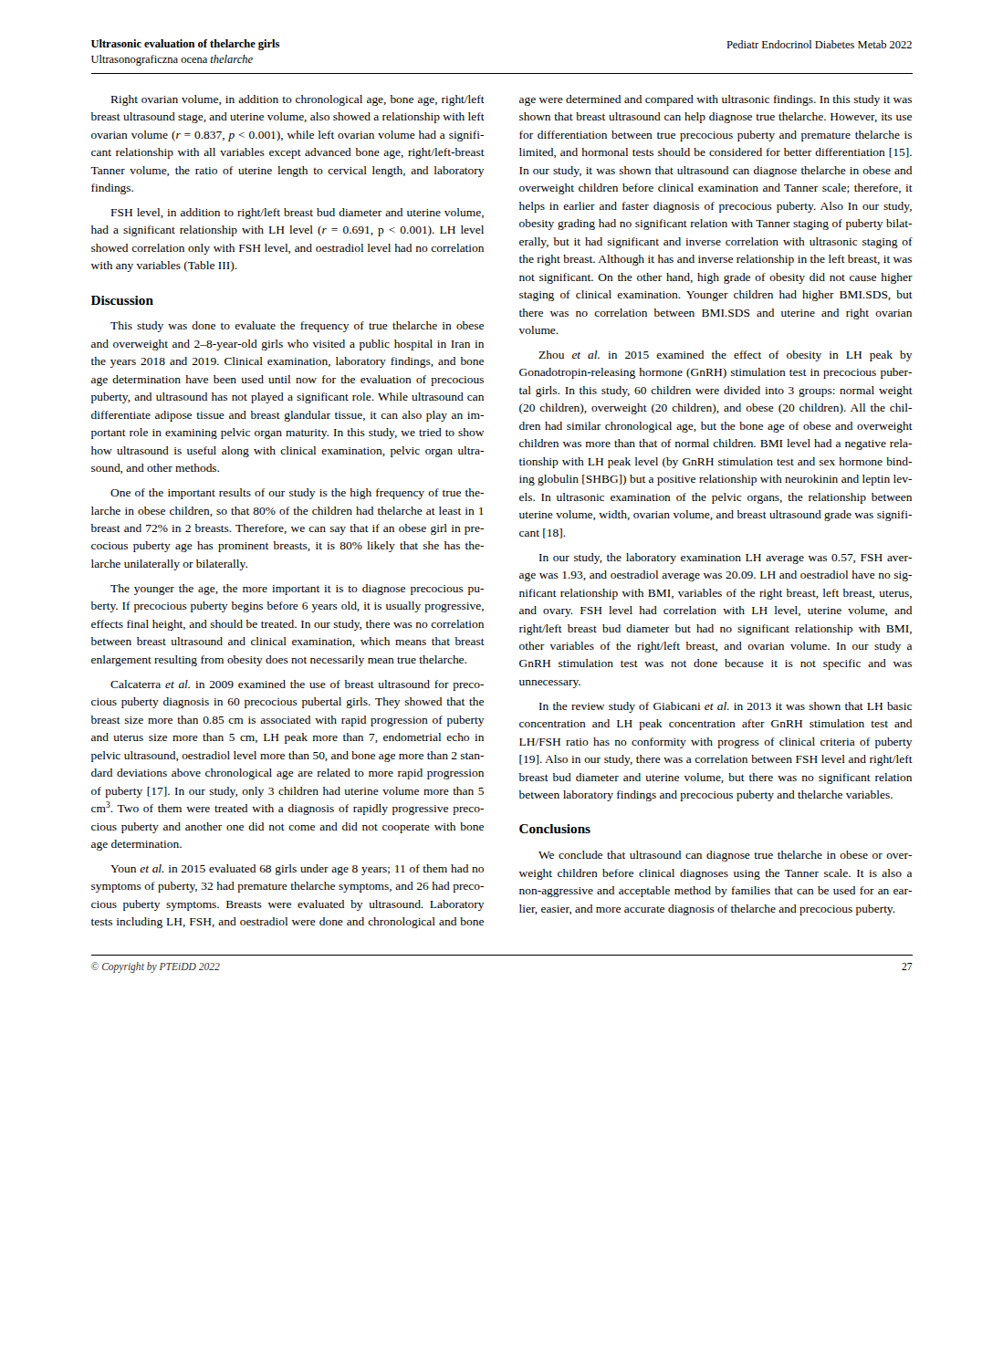Ultrasonic evaluation of thelarche girls
Ultrasonograficzna ocena thelarche
Pediatr Endocrinol Diabetes Metab 2022
Right ovarian volume, in addition to chronological age, bone age, right/left breast ultrasound stage, and uterine volume, also showed a relationship with left ovarian volume (r = 0.837, p < 0.001), while left ovarian volume had a significant relationship with all variables except advanced bone age, right/left-breast Tanner volume, the ratio of uterine length to cervical length, and laboratory findings.
FSH level, in addition to right/left breast bud diameter and uterine volume, had a significant relationship with LH level (r = 0.691, p < 0.001). LH level showed correlation only with FSH level, and oestradiol level had no correlation with any variables (Table III).
Discussion
This study was done to evaluate the frequency of true thelarche in obese and overweight and 2–8-year-old girls who visited a public hospital in Iran in the years 2018 and 2019. Clinical examination, laboratory findings, and bone age determination have been used until now for the evaluation of precocious puberty, and ultrasound has not played a significant role. While ultrasound can differentiate adipose tissue and breast glandular tissue, it can also play an important role in examining pelvic organ maturity. In this study, we tried to show how ultrasound is useful along with clinical examination, pelvic organ ultrasound, and other methods.
One of the important results of our study is the high frequency of true thelarche in obese children, so that 80% of the children had thelarche at least in 1 breast and 72% in 2 breasts. Therefore, we can say that if an obese girl in precocious puberty age has prominent breasts, it is 80% likely that she has thelarche unilaterally or bilaterally.
The younger the age, the more important it is to diagnose precocious puberty. If precocious puberty begins before 6 years old, it is usually progressive, effects final height, and should be treated. In our study, there was no correlation between breast ultrasound and clinical examination, which means that breast enlargement resulting from obesity does not necessarily mean true thelarche.
Calcaterra et al. in 2009 examined the use of breast ultrasound for precocious puberty diagnosis in 60 precocious pubertal girls. They showed that the breast size more than 0.85 cm is associated with rapid progression of puberty and uterus size more than 5 cm, LH peak more than 7, endometrial echo in pelvic ultrasound, oestradiol level more than 50, and bone age more than 2 standard deviations above chronological age are related to more rapid progression of puberty [17]. In our study, only 3 children had uterine volume more than 5 cm3. Two of them were treated with a diagnosis of rapidly progressive precocious puberty and another one did not come and did not cooperate with bone age determination.
Youn et al. in 2015 evaluated 68 girls under age 8 years; 11 of them had no symptoms of puberty, 32 had premature thelarche symptoms, and 26 had precocious puberty symptoms. Breasts were evaluated by ultrasound. Laboratory tests including LH, FSH, and oestradiol were done and chronological and bone age were determined and compared with ultrasonic findings. In this study it was shown that breast ultrasound can help diagnose true thelarche. However, its use for differentiation between true precocious puberty and premature thelarche is limited, and hormonal tests should be considered for better differentiation [15]. In our study, it was shown that ultrasound can diagnose thelarche in obese and overweight children before clinical examination and Tanner scale; therefore, it helps in earlier and faster diagnosis of precocious puberty. Also In our study, obesity grading had no significant relation with Tanner staging of puberty bilaterally, but it had significant and inverse correlation with ultrasonic staging of the right breast. Although it has and inverse relationship in the left breast, it was not significant. On the other hand, high grade of obesity did not cause higher staging of clinical examination. Younger children had higher BMI.SDS, but there was no correlation between BMI.SDS and uterine and right ovarian volume.
Zhou et al. in 2015 examined the effect of obesity in LH peak by Gonadotropin-releasing hormone (GnRH) stimulation test in precocious pubertal girls. In this study, 60 children were divided into 3 groups: normal weight (20 children), overweight (20 children), and obese (20 children). All the children had similar chronological age, but the bone age of obese and overweight children was more than that of normal children. BMI level had a negative relationship with LH peak level (by GnRH stimulation test and sex hormone binding globulin [SHBG]) but a positive relationship with neurokinin and leptin levels. In ultrasonic examination of the pelvic organs, the relationship between uterine volume, width, ovarian volume, and breast ultrasound grade was significant [18].
In our study, the laboratory examination LH average was 0.57, FSH average was 1.93, and oestradiol average was 20.09. LH and oestradiol have no significant relationship with BMI, variables of the right breast, left breast, uterus, and ovary. FSH level had correlation with LH level, uterine volume, and right/left breast bud diameter but had no significant relationship with BMI, other variables of the right/left breast, and ovarian volume. In our study a GnRH stimulation test was not done because it is not specific and was unnecessary.
In the review study of Giabicani et al. in 2013 it was shown that LH basic concentration and LH peak concentration after GnRH stimulation test and LH/FSH ratio has no conformity with progress of clinical criteria of puberty [19]. Also in our study, there was a correlation between FSH level and right/left breast bud diameter and uterine volume, but there was no significant relation between laboratory findings and precocious puberty and thelarche variables.
Conclusions
We conclude that ultrasound can diagnose true thelarche in obese or overweight children before clinical diagnoses using the Tanner scale. It is also a non-aggressive and acceptable method by families that can be used for an earlier, easier, and more accurate diagnosis of thelarche and precocious puberty.
© Copyright by PTEiDD 2022
27